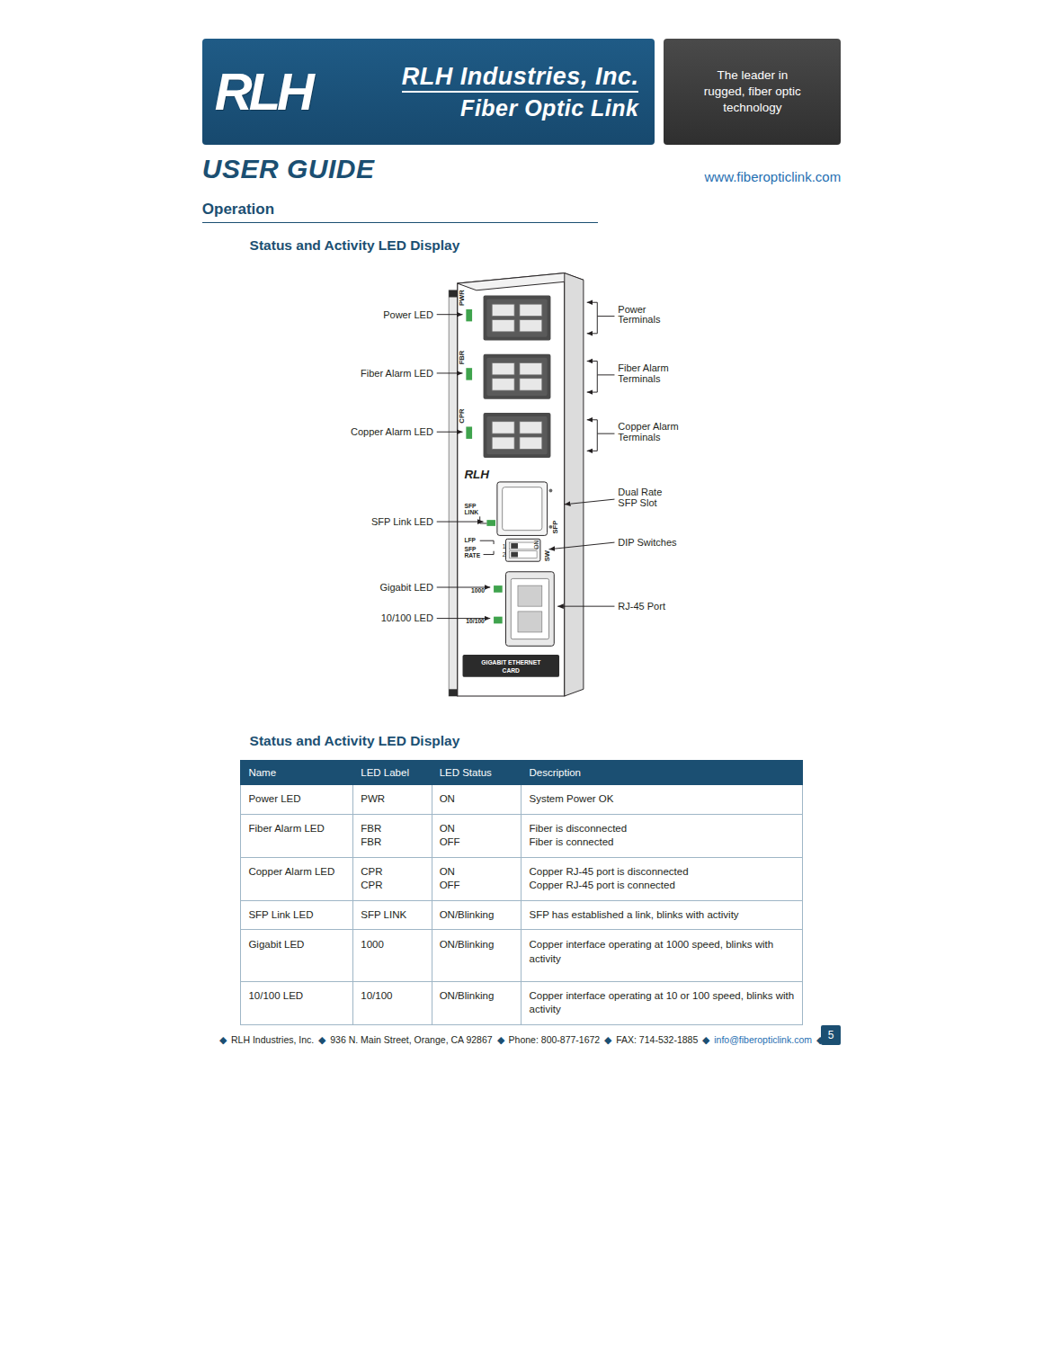RLH
RLH Industries, Inc.
Fiber Optic Link
The leader in
rugged, fiber optic
technology
USER GUIDE
www.fiberopticlink.com
Operation
Status and Activity LED Display
DC POWER PWR FIBER ALARM FBR COPPER ALARM CPR RLH SFP SFP LINK 1 2 ON SW LFP SFP RATE 1000 10/100 GIGABIT ETHERNET CARD Power LED Fiber Alarm LED Copper Alarm LED SFP Link LED Gigabit LED 10/100 LED Power Terminals Fiber Alarm Terminals Copper Alarm Terminals Dual Rate SFP Slot DIP Switches RJ-45 Port
Status and Activity LED Display
| Name | LED Label | LED Status | Description |
| --- | --- | --- | --- |
| Power LED | PWR | ON | System Power OK |
| Fiber Alarm LED | FBR FBR | ON OFF | Fiber is disconnected Fiber is connected |
| Copper Alarm LED | CPR CPR | ON OFF | Copper RJ-45 port is disconnected Copper RJ-45 port is connected |
| SFP Link LED | SFP LINK | ON/Blinking | SFP has established a link, blinks with activity |
| Gigabit LED | 1000 | ON/Blinking | Copper interface operating at 1000 speed, blinks with activity |
| 10/100 LED | 10/100 | ON/Blinking | Copper interface operating at 10 or 100 speed, blinks with activity |
◆ RLH Industries, Inc. ◆ 936 N. Main Street, Orange, CA 92867 ◆ Phone: 800-877-1672 ◆ FAX: 714-532-1885 ◆ info@fiberopticlink.com ◆
5